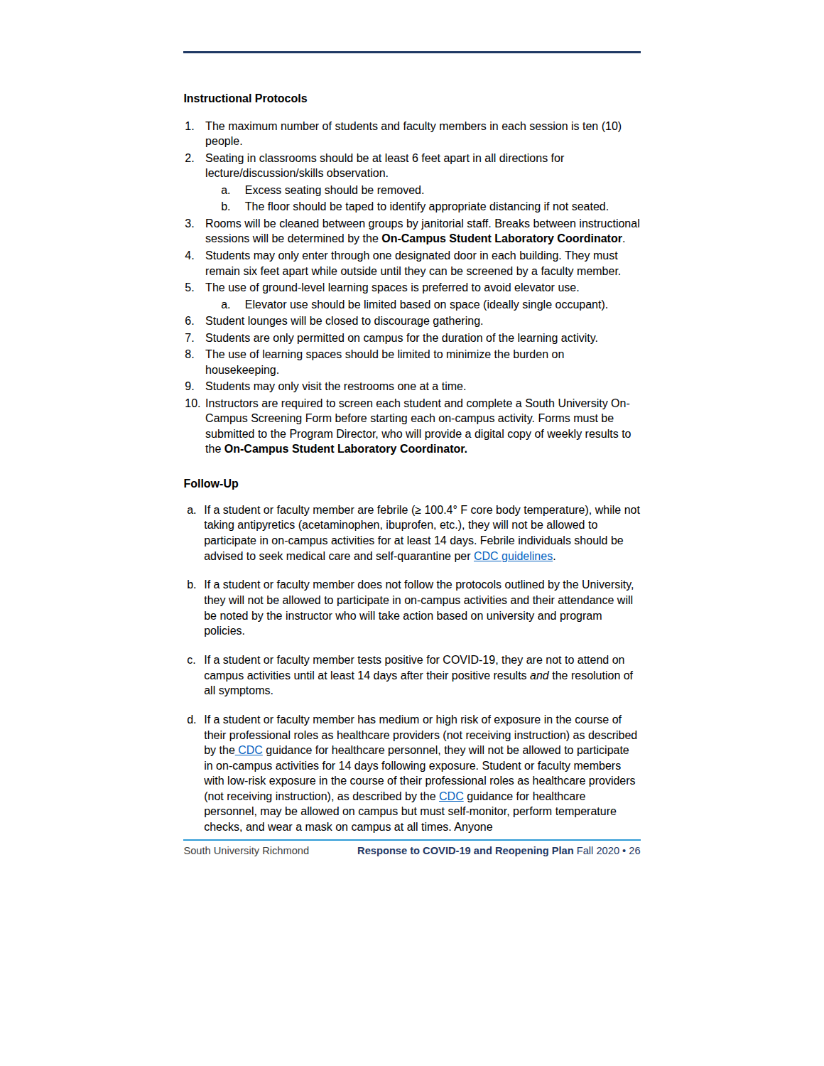Instructional Protocols
1.
The maximum number of students and faculty members in each session is ten (10) people.
2.
Seating in classrooms should be at least 6 feet apart in all directions for lecture/discussion/skills observation.
a.
Excess seating should be removed.
b.
The floor should be taped to identify appropriate distancing if not seated.
3.
Rooms will be cleaned between groups by janitorial staff. Breaks between instructional sessions will be determined by the On-Campus Student Laboratory Coordinator.
4.
Students may only enter through one designated door in each building. They must remain six feet apart while outside until they can be screened by a faculty member.
5.
The use of ground-level learning spaces is preferred to avoid elevator use.
a.
Elevator use should be limited based on space (ideally single occupant).
6.
Student lounges will be closed to discourage gathering.
7.
Students are only permitted on campus for the duration of the learning activity.
8.
The use of learning spaces should be limited to minimize the burden on housekeeping.
9.
Students may only visit the restrooms one at a time.
10.
Instructors are required to screen each student and complete a South University On- Campus Screening Form before starting each on-campus activity. Forms must be submitted to the Program Director, who will provide a digital copy of weekly results to the On-Campus Student Laboratory Coordinator.
Follow-Up
a.
If a student or faculty member are febrile (≥ 100.4° F core body temperature), while not taking antipyretics (acetaminophen, ibuprofen, etc.), they will not be allowed to participate in on-campus activities for at least 14 days. Febrile individuals should be advised to seek medical care and self-quarantine per CDC guidelines.
b.
If a student or faculty member does not follow the protocols outlined by the University, they will not be allowed to participate in on-campus activities and their attendance will be noted by the instructor who will take action based on university and program policies.
c.
If a student or faculty member tests positive for COVID-19, they are not to attend on campus activities until at least 14 days after their positive results and the resolution of all symptoms.
d.
If a student or faculty member has medium or high risk of exposure in the course of their professional roles as healthcare providers (not receiving instruction) as described by the CDC guidance for healthcare personnel, they will not be allowed to participate in on-campus activities for 14 days following exposure. Student or faculty members with low-risk exposure in the course of their professional roles as healthcare providers (not receiving instruction), as described by the CDC guidance for healthcare personnel, may be allowed on campus but must self-monitor, perform temperature checks, and wear a mask on campus at all times. Anyone
South University Richmond
Response to COVID-19 and Reopening Plan Fall 2020 • 26